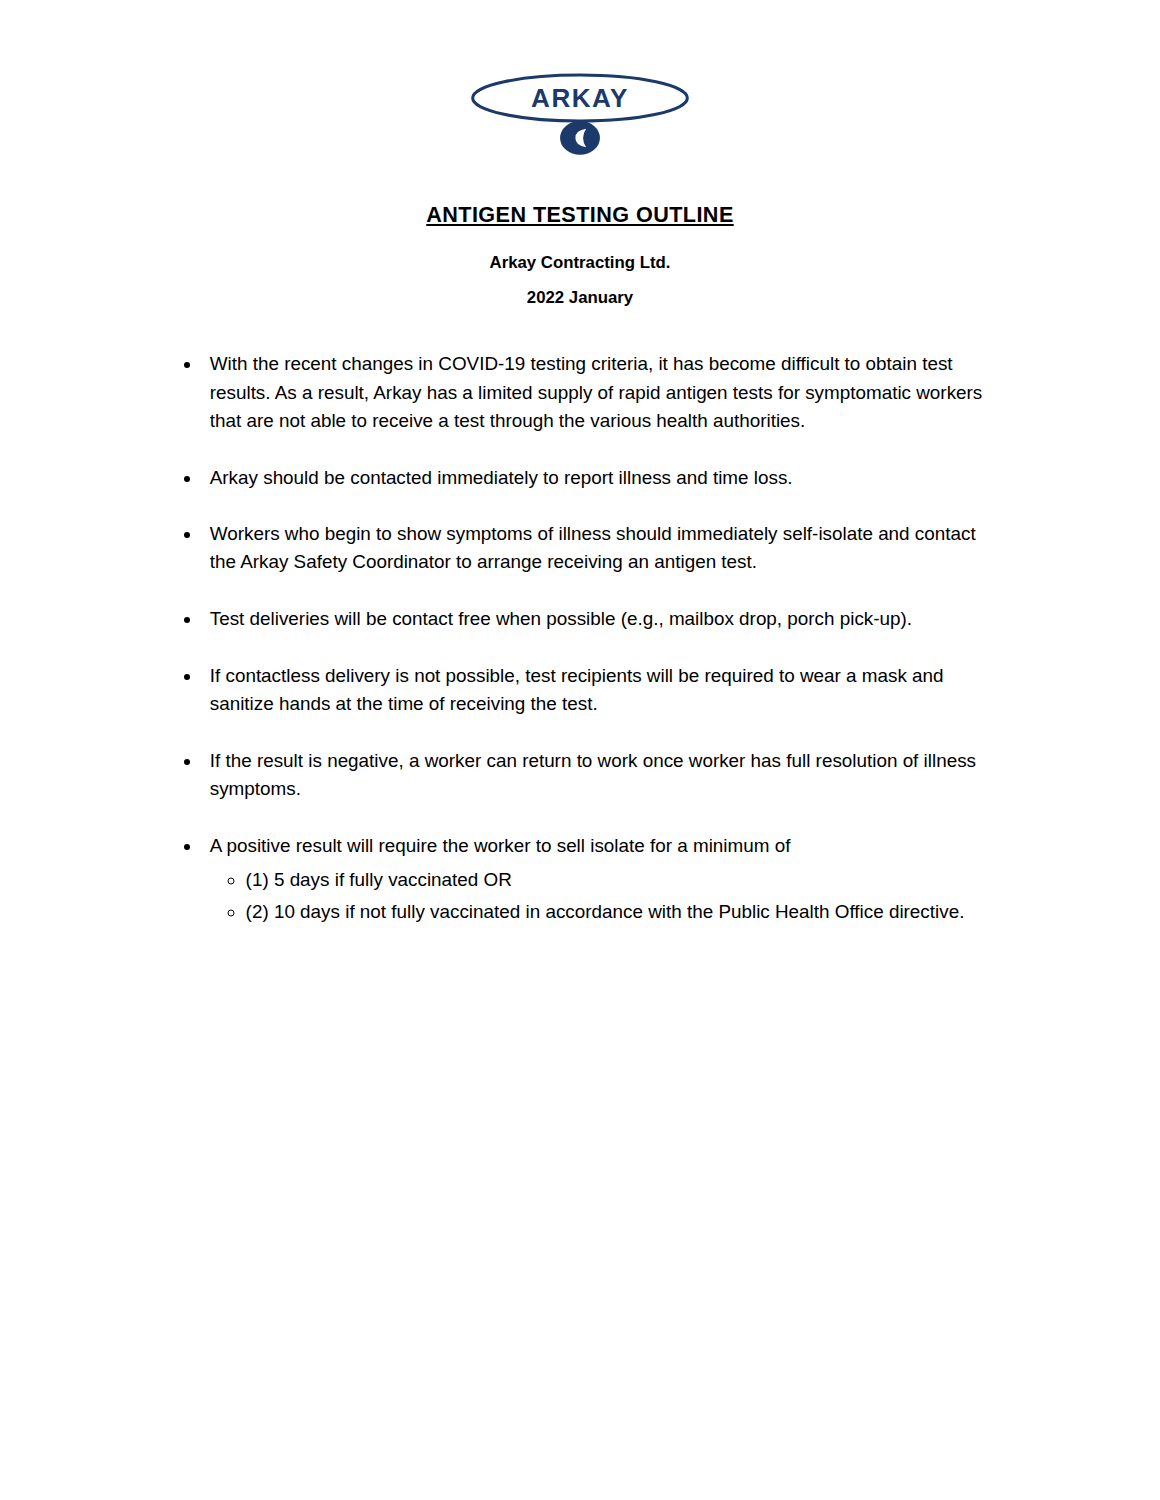ARKAY
ANTIGEN TESTING OUTLINE
Arkay Contracting Ltd.
2022 January
With the recent changes in COVID-19 testing criteria, it has become difficult to obtain test results. As a result, Arkay has a limited supply of rapid antigen tests for symptomatic workers that are not able to receive a test through the various health authorities.
Arkay should be contacted immediately to report illness and time loss.
Workers who begin to show symptoms of illness should immediately self-isolate and contact the Arkay Safety Coordinator to arrange receiving an antigen test.
Test deliveries will be contact free when possible (e.g., mailbox drop, porch pick-up).
If contactless delivery is not possible, test recipients will be required to wear a mask and sanitize hands at the time of receiving the test.
If the result is negative, a worker can return to work once worker has full resolution of illness symptoms.
A positive result will require the worker to sell isolate for a minimum of
(1) 5 days if fully vaccinated OR
(2) 10 days if not fully vaccinated in accordance with the Public Health Office directive.